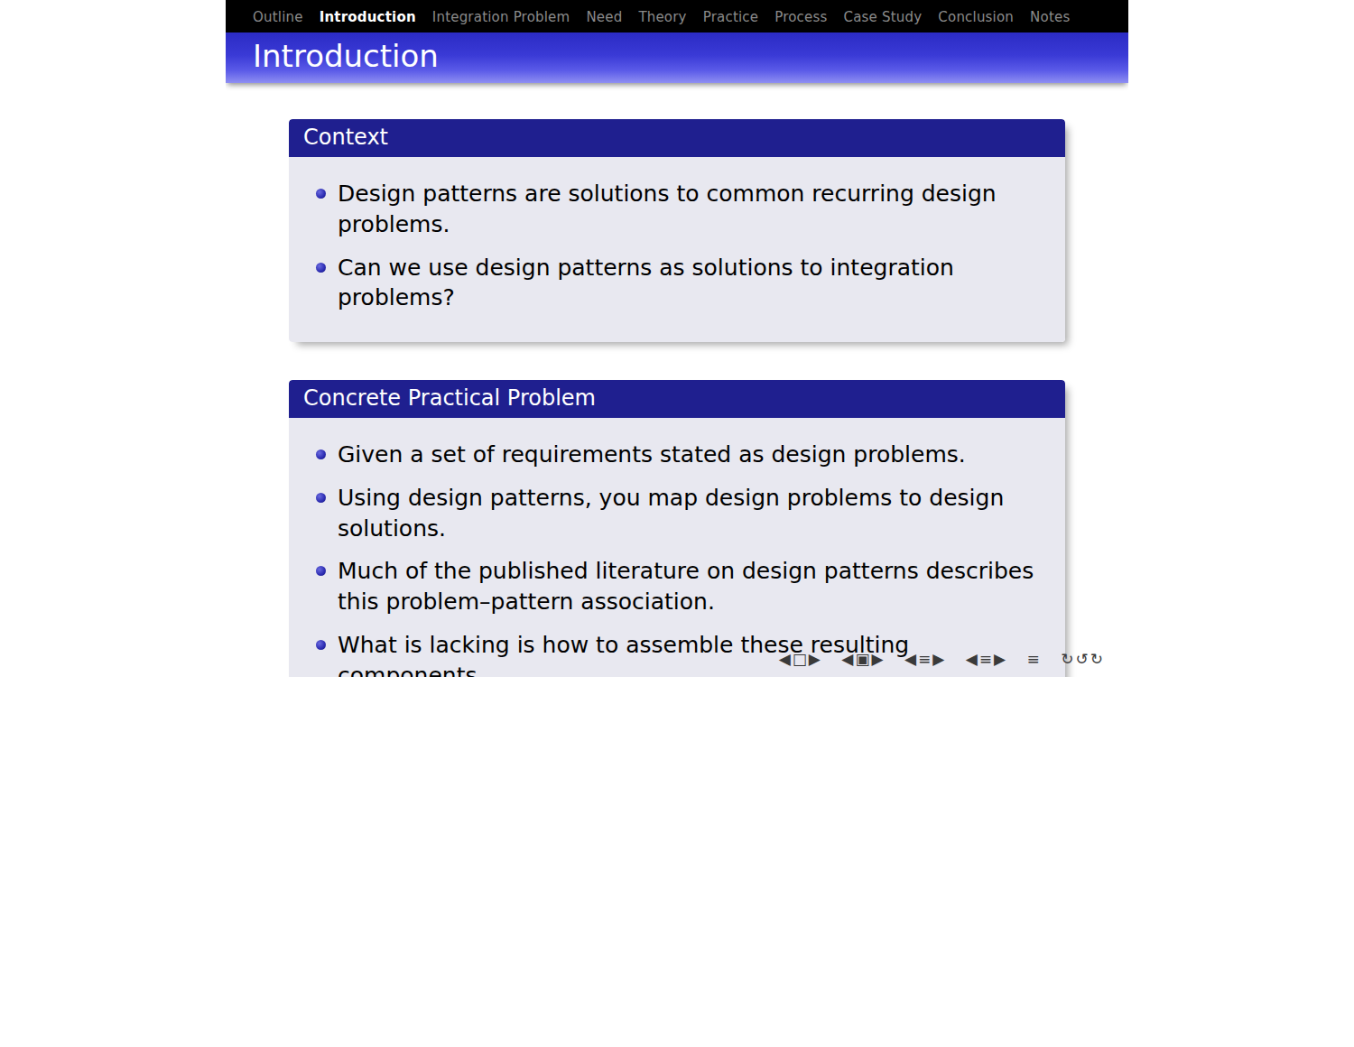Outline Introduction Integration Problem Need Theory Practice Process Case Study Conclusion Notes
Introduction
Context
Design patterns are solutions to common recurring design problems.
Can we use design patterns as solutions to integration problems?
Concrete Practical Problem
Given a set of requirements stated as design problems.
Using design patterns, you map design problems to design solutions.
Much of the published literature on design patterns describes this problem–pattern association.
What is lacking is how to assemble these resulting components.
◀□▶ ◀▣▶ ◀≡▶ ◀≡▶ ≡ ↻↺↻